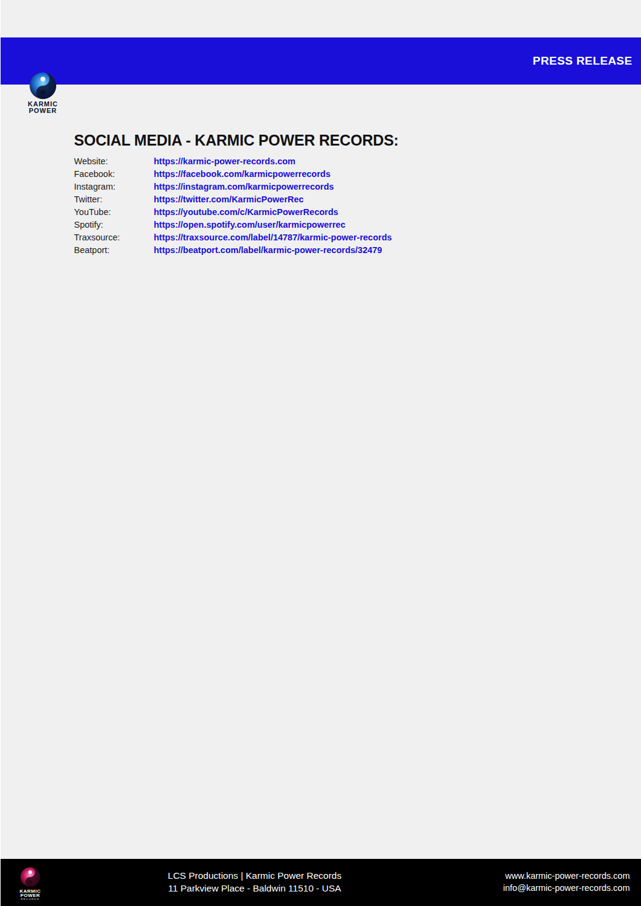KARMIC POWER
PRESS RELEASE
SOCIAL MEDIA - KARMIC POWER RECORDS:
| Website: | https://karmic-power-records.com |
| Facebook: | https://facebook.com/karmicpowerrecords |
| Instagram: | https://instagram.com/karmicpowerrecords |
| Twitter: | https://twitter.com/KarmicPowerRec |
| YouTube: | https://youtube.com/c/KarmicPowerRecords |
| Spotify: | https://open.spotify.com/user/karmicpowerrec |
| Traxsource: | https://traxsource.com/label/14787/karmic-power-records |
| Beatport: | https://beatport.com/label/karmic-power-records/32479 |
KARMIC POWER RECORDS
LCS Productions | Karmic Power Records
11 Parkview Place - Baldwin 11510 - USA
www.karmic-power-records.com
info@karmic-power-records.com